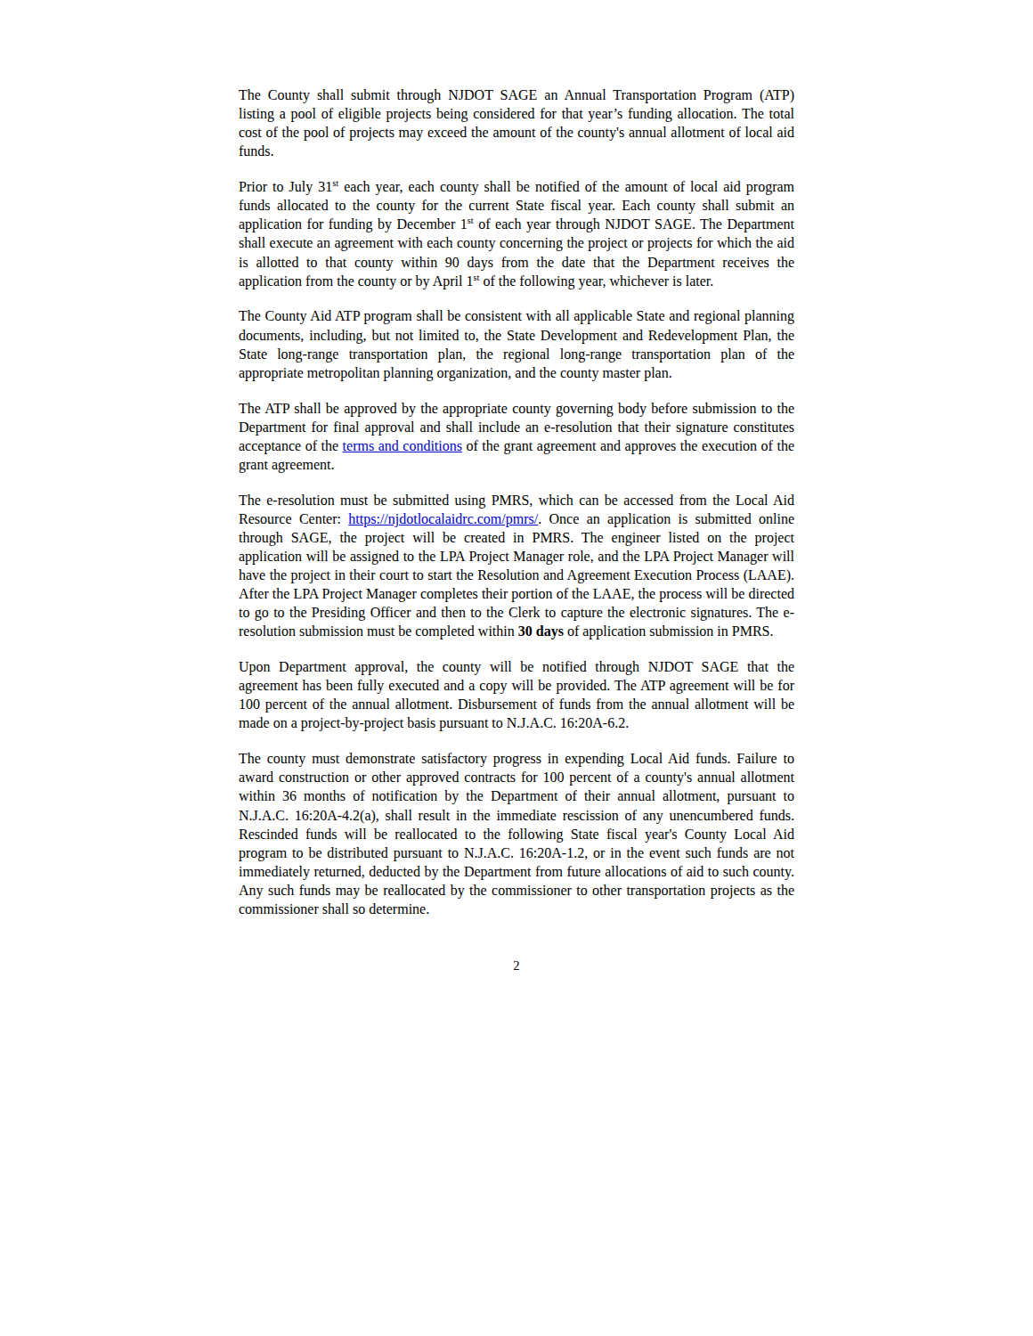The County shall submit through NJDOT SAGE an Annual Transportation Program (ATP) listing a pool of eligible projects being considered for that year’s funding allocation. The total cost of the pool of projects may exceed the amount of the county's annual allotment of local aid funds.
Prior to July 31st each year, each county shall be notified of the amount of local aid program funds allocated to the county for the current State fiscal year. Each county shall submit an application for funding by December 1st of each year through NJDOT SAGE. The Department shall execute an agreement with each county concerning the project or projects for which the aid is allotted to that county within 90 days from the date that the Department receives the application from the county or by April 1st of the following year, whichever is later.
The County Aid ATP program shall be consistent with all applicable State and regional planning documents, including, but not limited to, the State Development and Redevelopment Plan, the State long-range transportation plan, the regional long-range transportation plan of the appropriate metropolitan planning organization, and the county master plan.
The ATP shall be approved by the appropriate county governing body before submission to the Department for final approval and shall include an e-resolution that their signature constitutes acceptance of the terms and conditions of the grant agreement and approves the execution of the grant agreement.
The e-resolution must be submitted using PMRS, which can be accessed from the Local Aid Resource Center: https://njdotlocalaidrc.com/pmrs/. Once an application is submitted online through SAGE, the project will be created in PMRS. The engineer listed on the project application will be assigned to the LPA Project Manager role, and the LPA Project Manager will have the project in their court to start the Resolution and Agreement Execution Process (LAAE). After the LPA Project Manager completes their portion of the LAAE, the process will be directed to go to the Presiding Officer and then to the Clerk to capture the electronic signatures. The e-resolution submission must be completed within 30 days of application submission in PMRS.
Upon Department approval, the county will be notified through NJDOT SAGE that the agreement has been fully executed and a copy will be provided. The ATP agreement will be for 100 percent of the annual allotment. Disbursement of funds from the annual allotment will be made on a project-by-project basis pursuant to N.J.A.C. 16:20A-6.2.
The county must demonstrate satisfactory progress in expending Local Aid funds. Failure to award construction or other approved contracts for 100 percent of a county's annual allotment within 36 months of notification by the Department of their annual allotment, pursuant to N.J.A.C. 16:20A-4.2(a), shall result in the immediate rescission of any unencumbered funds. Rescinded funds will be reallocated to the following State fiscal year's County Local Aid program to be distributed pursuant to N.J.A.C. 16:20A-1.2, or in the event such funds are not immediately returned, deducted by the Department from future allocations of aid to such county. Any such funds may be reallocated by the commissioner to other transportation projects as the commissioner shall so determine.
2